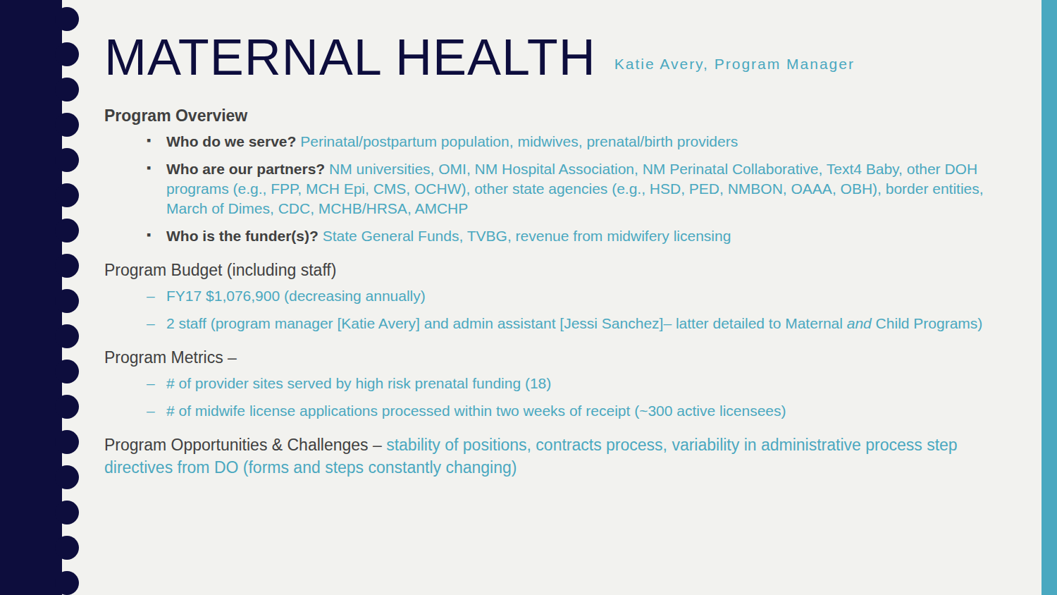MATERNAL HEALTH
Katie Avery, Program Manager
Program Overview
Who do we serve? Perinatal/postpartum population, midwives, prenatal/birth providers
Who are our partners? NM universities, OMI, NM Hospital Association, NM Perinatal Collaborative, Text4 Baby, other DOH programs (e.g., FPP, MCH Epi, CMS, OCHW), other state agencies (e.g., HSD, PED, NMBON, OAAA, OBH), border entities, March of Dimes, CDC, MCHB/HRSA, AMCHP
Who is the funder(s)? State General Funds, TVBG, revenue from midwifery licensing
Program Budget (including staff)
FY17 $1,076,900 (decreasing annually)
2 staff (program manager [Katie Avery] and admin assistant [Jessi Sanchez]– latter detailed to Maternal and Child Programs)
Program Metrics –
# of provider sites served by high risk prenatal funding (18)
# of midwife license applications processed within two weeks of receipt (~300 active licensees)
Program Opportunities & Challenges – stability of positions, contracts process, variability in administrative process step directives from DO (forms and steps constantly changing)